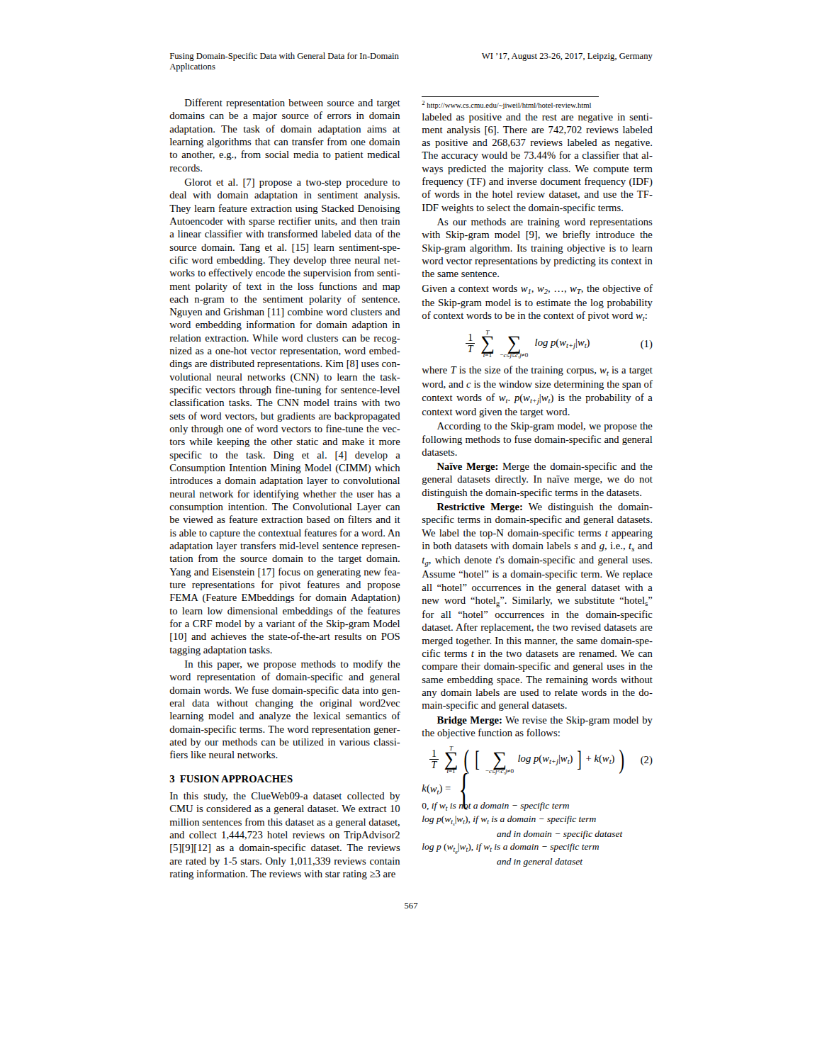Fusing Domain-Specific Data with General Data for In-Domain Applications
WI ’17, August 23-26, 2017, Leipzig, Germany
Different representation between source and target domains can be a major source of errors in domain adaptation. The task of domain adaptation aims at learning algorithms that can transfer from one domain to another, e.g., from social media to patient medical records.
Glorot et al. [7] propose a two-step procedure to deal with domain adaptation in sentiment analysis. They learn feature extraction using Stacked Denoising Autoencoder with sparse rectifier units, and then train a linear classifier with transformed labeled data of the source domain. Tang et al. [15] learn sentiment-specific word embedding. They develop three neural networks to effectively encode the supervision from sentiment polarity of text in the loss functions and map each n-gram to the sentiment polarity of sentence. Nguyen and Grishman [11] combine word clusters and word embedding information for domain adaption in relation extraction. While word clusters can be recognized as a one-hot vector representation, word embeddings are distributed representations. Kim [8] uses convolutional neural networks (CNN) to learn the task-specific vectors through fine-tuning for sentence-level classification tasks. The CNN model trains with two sets of word vectors, but gradients are backpropagated only through one of word vectors to fine-tune the vectors while keeping the other static and make it more specific to the task. Ding et al. [4] develop a Consumption Intention Mining Model (CIMM) which introduces a domain adaptation layer to convolutional neural network for identifying whether the user has a consumption intention. The Convolutional Layer can be viewed as feature extraction based on filters and it is able to capture the contextual features for a word. An adaptation layer transfers mid-level sentence representation from the source domain to the target domain. Yang and Eisenstein [17] focus on generating new feature representations for pivot features and propose FEMA (Feature EMbeddings for domain Adaptation) to learn low dimensional embeddings of the features for a CRF model by a variant of the Skip-gram Model [10] and achieves the state-of-the-art results on POS tagging adaptation tasks.
In this paper, we propose methods to modify the word representation of domain-specific and general domain words. We fuse domain-specific data into general data without changing the original word2vec learning model and analyze the lexical semantics of domain-specific terms. The word representation generated by our methods can be utilized in various classifiers like neural networks.
3 Fusion Approaches
In this study, the ClueWeb09-a dataset collected by CMU is considered as a general dataset. We extract 10 million sentences from this dataset as a general dataset, and collect 1,444,723 hotel reviews on TripAdvisor2 [5][9][12] as a domain-specific dataset. The reviews are rated by 1-5 stars. Only 1,011,339 reviews contain rating information. The reviews with star rating ≥3 are
2 http://www.cs.cmu.edu/~jiweil/html/hotel-review.html
labeled as positive and the rest are negative in sentiment analysis [6]. There are 742,702 reviews labeled as positive and 268,637 reviews labeled as negative. The accuracy would be 73.44% for a classifier that always predicted the majority class. We compute term frequency (TF) and inverse document frequency (IDF) of words in the hotel review dataset, and use the TF-IDF weights to select the domain-specific terms.
As our methods are training word representations with Skip-gram model [9], we briefly introduce the Skip-gram algorithm. Its training objective is to learn word vector representations by predicting its context in the same sentence.
Given a context words w1, w2, …, wT, the objective of the Skip-gram model is to estimate the log probability of context words to be in the context of pivot word wt:
1 T T∑t=1 ∑−c≤j≤c,j≠0 log p(wt+j|wt)
(1)
where T is the size of the training corpus, wt is a target word, and c is the window size determining the span of context words of wt. p(wt+j|wt) is the probability of a context word given the target word.
According to the Skip-gram model, we propose the following methods to fuse domain-specific and general datasets.
Naïve Merge: Merge the domain-specific and the general datasets directly. In naïve merge, we do not distinguish the domain-specific terms in the datasets.
Restrictive Merge: We distinguish the domain-specific terms in domain-specific and general datasets. We label the top-N domain-specific terms t appearing in both datasets with domain labels s and g, i.e., ts and tg, which denote t's domain-specific and general uses. Assume “hotel” is a domain-specific term. We replace all “hotel” occurrences in the general dataset with a new word “hotelg”. Similarly, we substitute “hotels” for all “hotel” occurrences in the domain-specific dataset. After replacement, the two revised datasets are merged together. In this manner, the same domain-specific terms t in the two datasets are renamed. We can compare their domain-specific and general uses in the same embedding space. The remaining words without any domain labels are used to relate words in the domain-specific and general datasets.
Bridge Merge: We revise the Skip-gram model by the objective function as follows:
1 T T∑t=1 ( [ ∑−c≤j<c,j≠0 log p(wt+j|wt) ] + k(wt) )
(2)
k(wt) = { 0, if wt is not a domain − specific term log p(wts|wt), if wt is a domain − specific term and in domain − specific dataset log p (wtg|wt), if wt is a domain − specific term and in general dataset
567